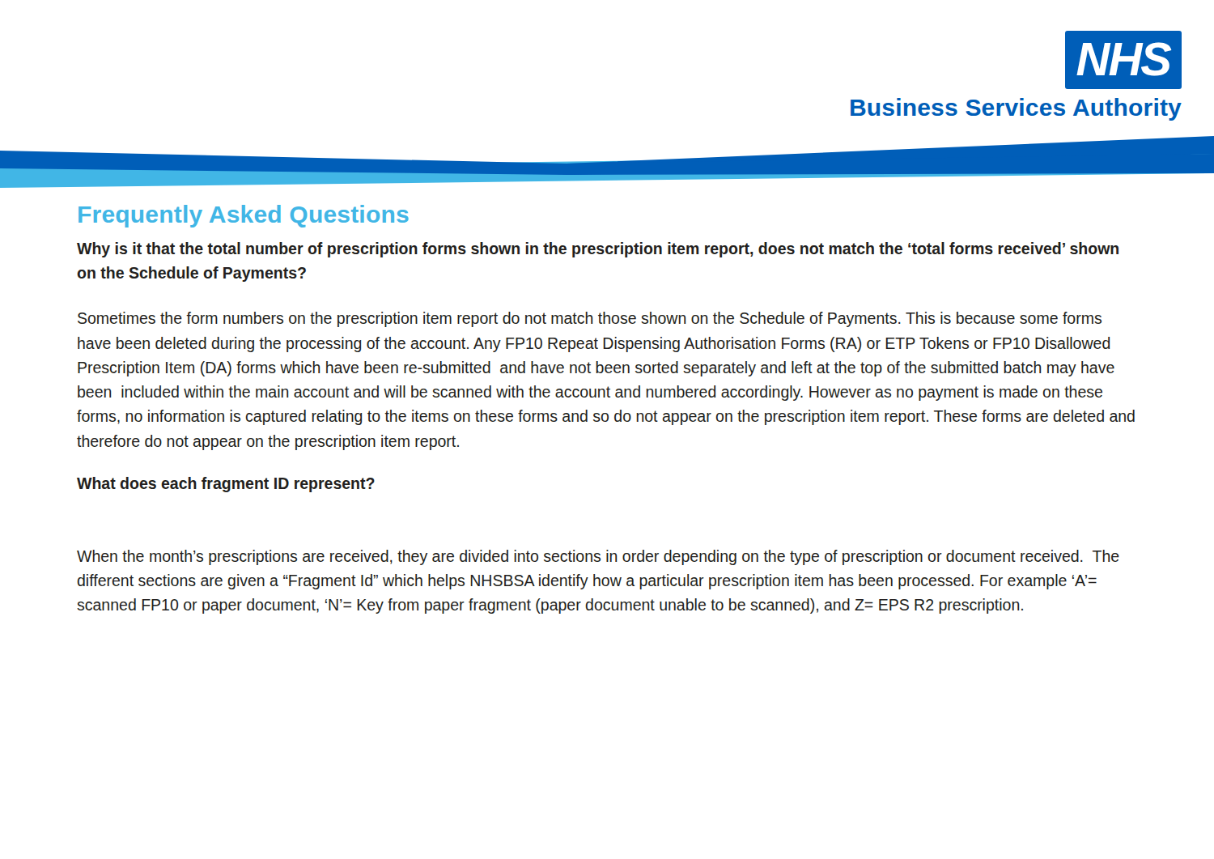NHS
Business Services Authority
Frequently Asked Questions
Why is it that the total number of prescription forms shown in the prescription item report, does not match the ‘total forms received’ shown on the Schedule of Payments?
Sometimes the form numbers on the prescription item report do not match those shown on the Schedule of Payments. This is because some forms have been deleted during the processing of the account. Any FP10 Repeat Dispensing Authorisation Forms (RA) or ETP Tokens or FP10 Disallowed Prescription Item (DA) forms which have been re-submitted and have not been sorted separately and left at the top of the submitted batch may have been included within the main account and will be scanned with the account and numbered accordingly. However as no payment is made on these forms, no information is captured relating to the items on these forms and so do not appear on the prescription item report. These forms are deleted and therefore do not appear on the prescription item report.
What does each fragment ID represent?
When the month’s prescriptions are received, they are divided into sections in order depending on the type of prescription or document received. The different sections are given a “Fragment Id” which helps NHSBSA identify how a particular prescription item has been processed. For example ‘A’= scanned FP10 or paper document, ‘N’= Key from paper fragment (paper document unable to be scanned), and Z= EPS R2 prescription.